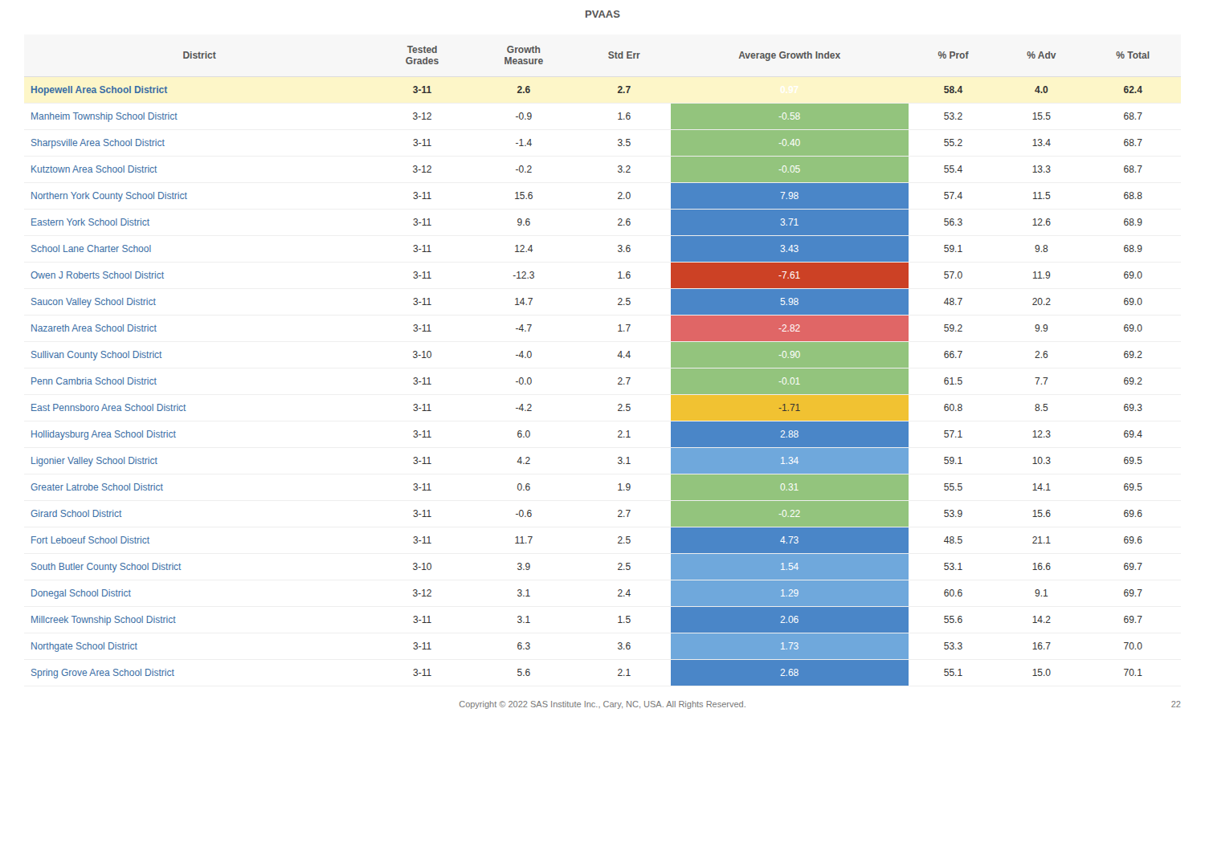PVAAS
| District | Tested Grades | Growth Measure | Std Err | Average Growth Index | % Prof | % Adv | % Total |
| --- | --- | --- | --- | --- | --- | --- | --- |
| Hopewell Area School District | 3-11 | 2.6 | 2.7 | 0.97 | 58.4 | 4.0 | 62.4 |
| Manheim Township School District | 3-12 | -0.9 | 1.6 | -0.58 | 53.2 | 15.5 | 68.7 |
| Sharpsville Area School District | 3-11 | -1.4 | 3.5 | -0.40 | 55.2 | 13.4 | 68.7 |
| Kutztown Area School District | 3-12 | -0.2 | 3.2 | -0.05 | 55.4 | 13.3 | 68.7 |
| Northern York County School District | 3-11 | 15.6 | 2.0 | 7.98 | 57.4 | 11.5 | 68.8 |
| Eastern York School District | 3-11 | 9.6 | 2.6 | 3.71 | 56.3 | 12.6 | 68.9 |
| School Lane Charter School | 3-11 | 12.4 | 3.6 | 3.43 | 59.1 | 9.8 | 68.9 |
| Owen J Roberts School District | 3-11 | -12.3 | 1.6 | -7.61 | 57.0 | 11.9 | 69.0 |
| Saucon Valley School District | 3-11 | 14.7 | 2.5 | 5.98 | 48.7 | 20.2 | 69.0 |
| Nazareth Area School District | 3-11 | -4.7 | 1.7 | -2.82 | 59.2 | 9.9 | 69.0 |
| Sullivan County School District | 3-10 | -4.0 | 4.4 | -0.90 | 66.7 | 2.6 | 69.2 |
| Penn Cambria School District | 3-11 | -0.0 | 2.7 | -0.01 | 61.5 | 7.7 | 69.2 |
| East Pennsboro Area School District | 3-11 | -4.2 | 2.5 | -1.71 | 60.8 | 8.5 | 69.3 |
| Hollidaysburg Area School District | 3-11 | 6.0 | 2.1 | 2.88 | 57.1 | 12.3 | 69.4 |
| Ligonier Valley School District | 3-11 | 4.2 | 3.1 | 1.34 | 59.1 | 10.3 | 69.5 |
| Greater Latrobe School District | 3-11 | 0.6 | 1.9 | 0.31 | 55.5 | 14.1 | 69.5 |
| Girard School District | 3-11 | -0.6 | 2.7 | -0.22 | 53.9 | 15.6 | 69.6 |
| Fort Leboeuf School District | 3-11 | 11.7 | 2.5 | 4.73 | 48.5 | 21.1 | 69.6 |
| South Butler County School District | 3-10 | 3.9 | 2.5 | 1.54 | 53.1 | 16.6 | 69.7 |
| Donegal School District | 3-12 | 3.1 | 2.4 | 1.29 | 60.6 | 9.1 | 69.7 |
| Millcreek Township School District | 3-11 | 3.1 | 1.5 | 2.06 | 55.6 | 14.2 | 69.7 |
| Northgate School District | 3-11 | 6.3 | 3.6 | 1.73 | 53.3 | 16.7 | 70.0 |
| Spring Grove Area School District | 3-11 | 5.6 | 2.1 | 2.68 | 55.1 | 15.0 | 70.1 |
Copyright © 2022 SAS Institute Inc., Cary, NC, USA. All Rights Reserved. 22